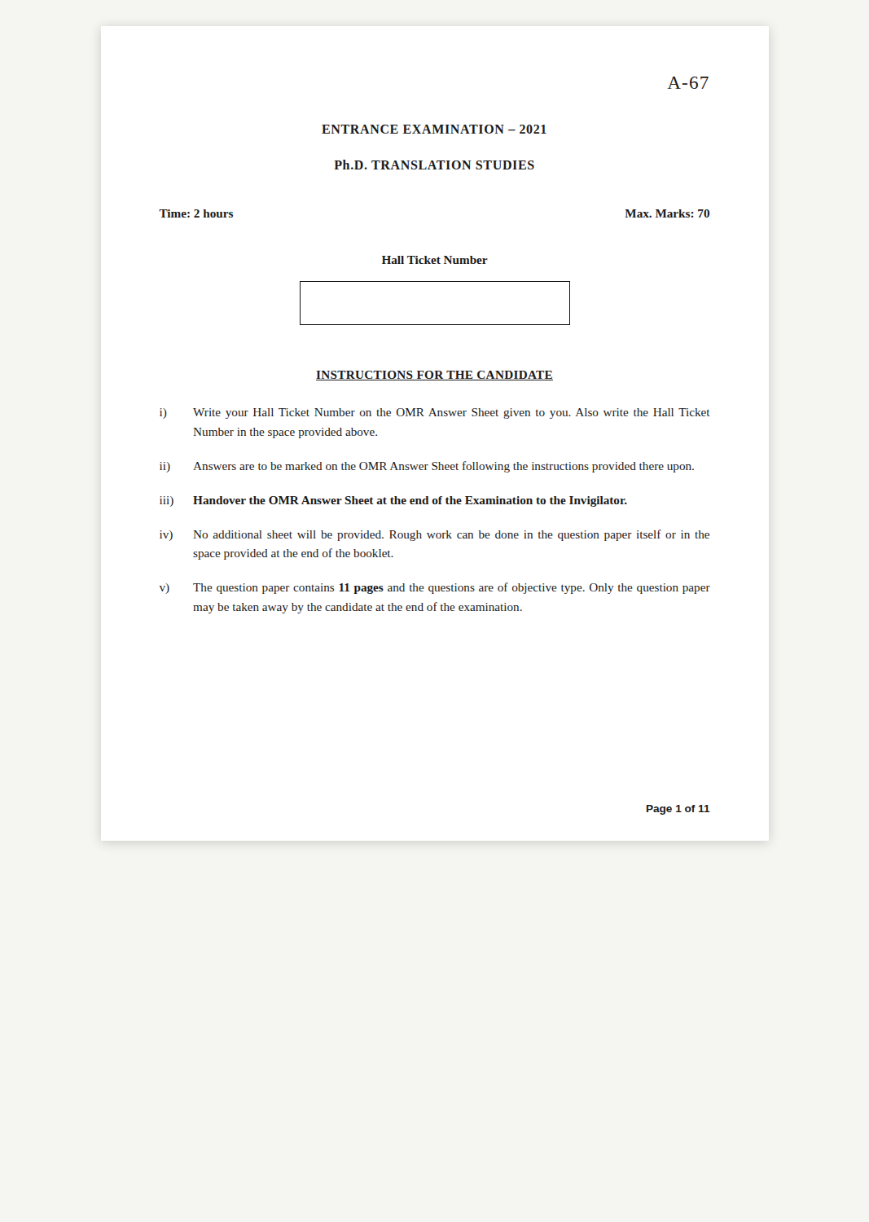A‑67
ENTRANCE EXAMINATION – 2021
Ph.D. TRANSLATION STUDIES
Time: 2 hours Max. Marks: 70
Hall Ticket Number
INSTRUCTIONS FOR THE CANDIDATE
Write your Hall Ticket Number on the OMR Answer Sheet given to you. Also write the Hall Ticket Number in the space provided above.
Answers are to be marked on the OMR Answer Sheet following the instructions provided there upon.
Handover the OMR Answer Sheet at the end of the Examination to the Invigilator.
No additional sheet will be provided. Rough work can be done in the question paper itself or in the space provided at the end of the booklet.
The question paper contains 11 pages and the questions are of objective type. Only the question paper may be taken away by the candidate at the end of the examination.
Page 1 of 11